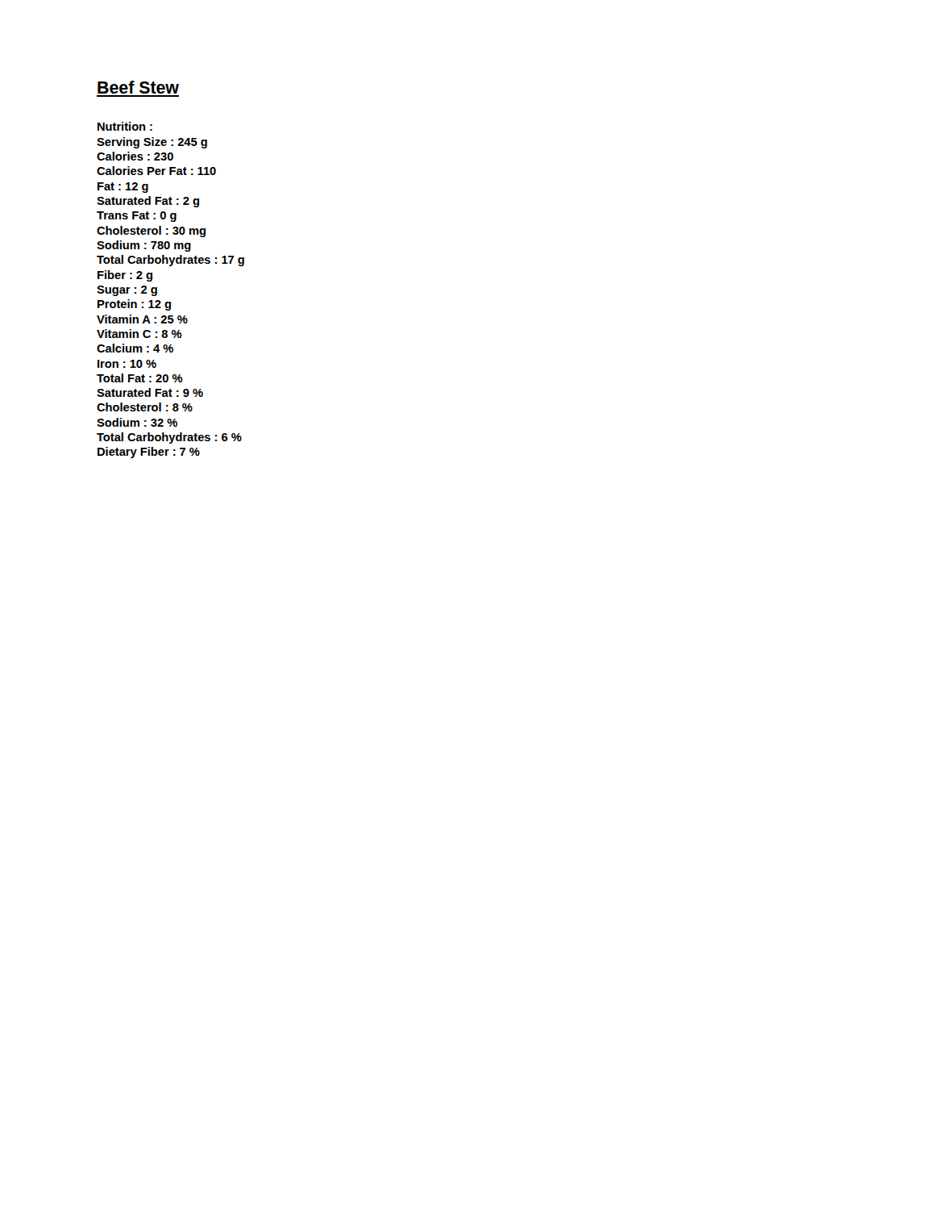Beef Stew
Nutrition :
Serving Size : 245 g
Calories : 230
Calories Per Fat : 110
Fat : 12 g
Saturated Fat : 2 g
Trans Fat : 0 g
Cholesterol : 30 mg
Sodium : 780 mg
Total Carbohydrates : 17 g
Fiber : 2 g
Sugar : 2 g
Protein : 12 g
Vitamin A : 25 %
Vitamin C : 8 %
Calcium : 4 %
Iron : 10 %
Total Fat : 20 %
Saturated Fat : 9 %
Cholesterol : 8 %
Sodium : 32 %
Total Carbohydrates : 6 %
Dietary Fiber : 7 %